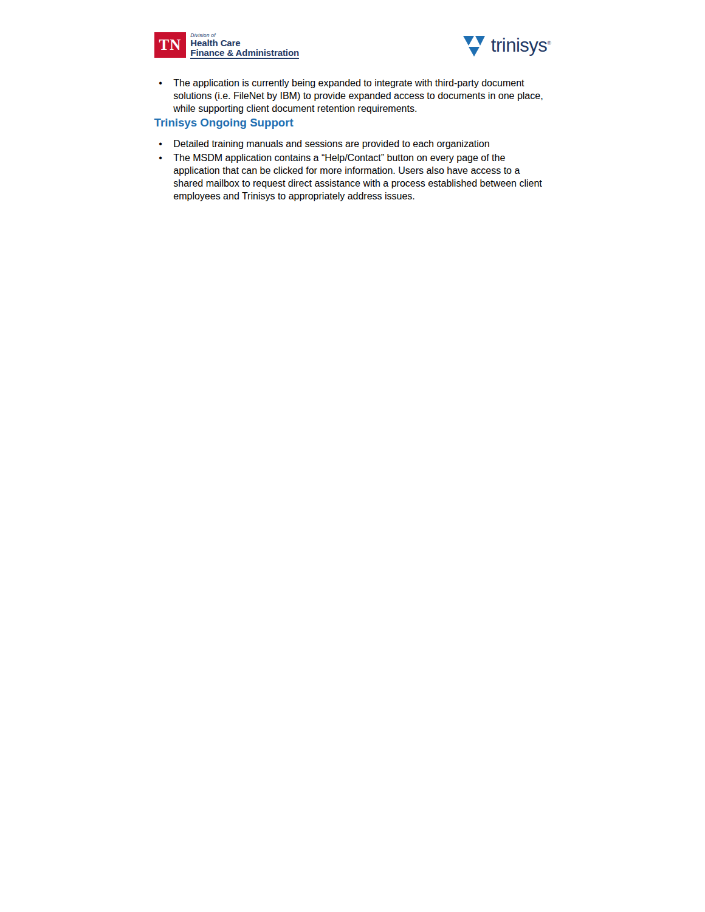TN
Division of Health Care Finance & Administration
trinisys®
The application is currently being expanded to integrate with third-party document solutions (i.e. FileNet by IBM) to provide expanded access to documents in one place, while supporting client document retention requirements.
Trinisys Ongoing Support
Detailed training manuals and sessions are provided to each organization
The MSDM application contains a “Help/Contact” button on every page of the application that can be clicked for more information. Users also have access to a shared mailbox to request direct assistance with a process established between client employees and Trinisys to appropriately address issues.